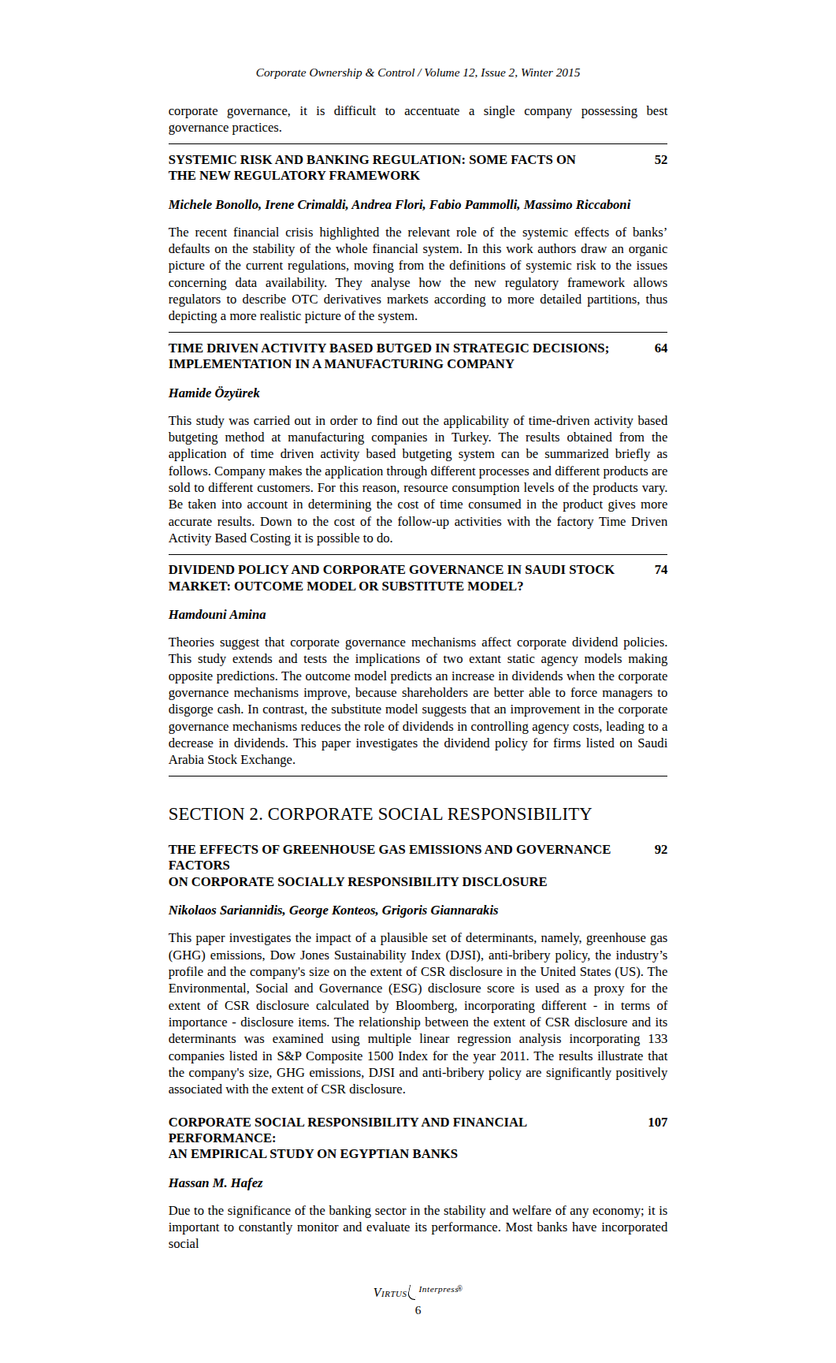Corporate Ownership & Control / Volume 12, Issue 2, Winter 2015
corporate governance, it is difficult to accentuate a single company possessing best governance practices.
Systemic risk and banking regulation: some facts on
the new regulatory framework
52
Michele Bonollo, Irene Crimaldi, Andrea Flori, Fabio Pammolli, Massimo Riccaboni
The recent financial crisis highlighted the relevant role of the systemic effects of banks’ defaults on the stability of the whole financial system. In this work authors draw an organic picture of the current regulations, moving from the definitions of systemic risk to the issues concerning data availability. They analyse how the new regulatory framework allows regulators to describe OTC derivatives markets according to more detailed partitions, thus depicting a more realistic picture of the system.
Time driven activity based butged in strategic decisions;
implementation in a manufacturing company
64
Hamide Özyürek
This study was carried out in order to find out the applicability of time-driven activity based butgeting method at manufacturing companies in Turkey. The results obtained from the application of time driven activity based butgeting system can be summarized briefly as follows. Company makes the application through different processes and different products are sold to different customers. For this reason, resource consumption levels of the products vary. Be taken into account in determining the cost of time consumed in the product gives more accurate results. Down to the cost of the follow-up activities with the factory Time Driven Activity Based Costing it is possible to do.
Dividend policy and corporate governance in Saudi stock
market: outcome model or substitute model?
74
Hamdouni Amina
Theories suggest that corporate governance mechanisms affect corporate dividend policies. This study extends and tests the implications of two extant static agency models making opposite predictions. The outcome model predicts an increase in dividends when the corporate governance mechanisms improve, because shareholders are better able to force managers to disgorge cash. In contrast, the substitute model suggests that an improvement in the corporate governance mechanisms reduces the role of dividends in controlling agency costs, leading to a decrease in dividends. This paper investigates the dividend policy for firms listed on Saudi Arabia Stock Exchange.
Section 2. Corporate Social Responsibility
The effects of greenhouse gas emissions and governance factors
on corporate socially responsibility disclosure
92
Nikolaos Sariannidis, George Konteos, Grigoris Giannarakis
This paper investigates the impact of a plausible set of determinants, namely, greenhouse gas (GHG) emissions, Dow Jones Sustainability Index (DJSI), anti-bribery policy, the industry’s profile and the company's size on the extent of CSR disclosure in the United States (US). The Environmental, Social and Governance (ESG) disclosure score is used as a proxy for the extent of CSR disclosure calculated by Bloomberg, incorporating different - in terms of importance - disclosure items. The relationship between the extent of CSR disclosure and its determinants was examined using multiple linear regression analysis incorporating 133 companies listed in S&P Composite 1500 Index for the year 2011. The results illustrate that the company's size, GHG emissions, DJSI and anti-bribery policy are significantly positively associated with the extent of CSR disclosure.
Corporate social responsibility and financial performance:
an empirical study on Egyptian banks
107
Hassan M. Hafez
Due to the significance of the banking sector in the stability and welfare of any economy; it is important to constantly monitor and evaluate its performance. Most banks have incorporated social
Virtus Interpress®
6